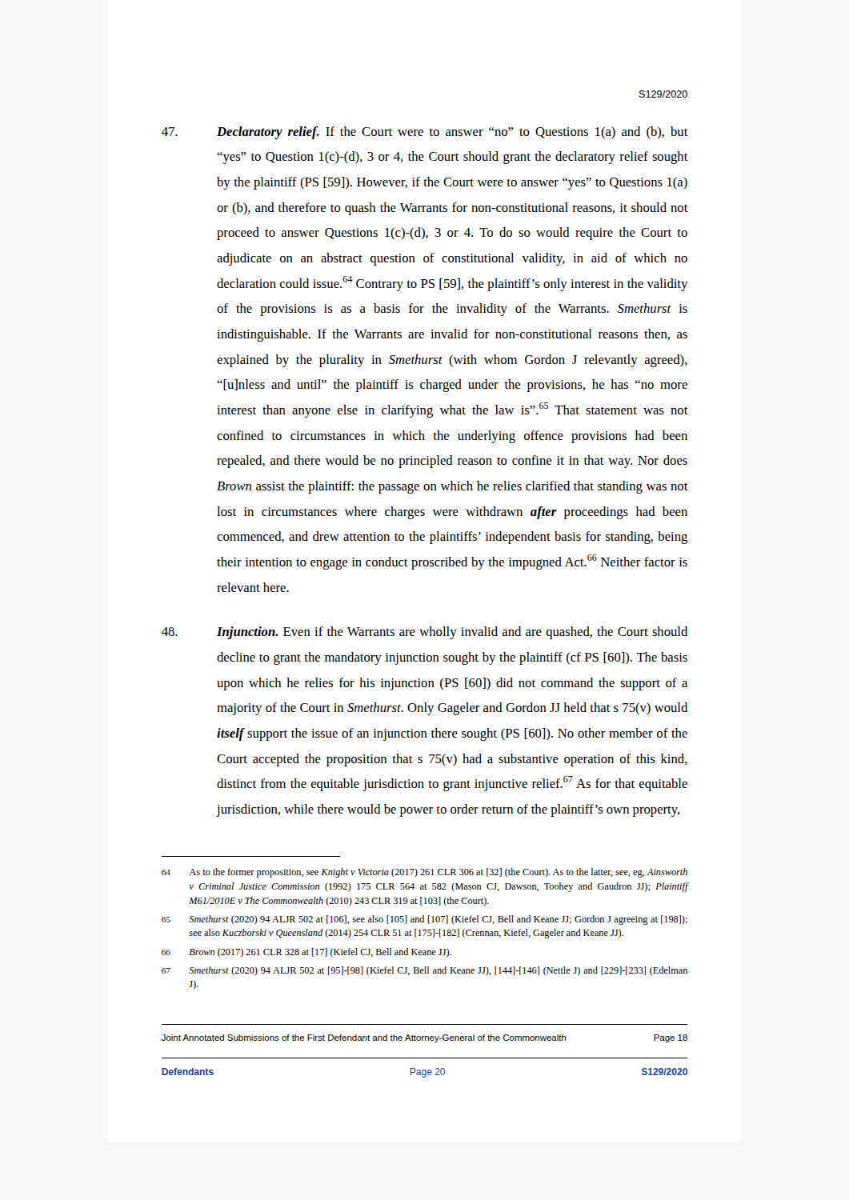S129/2020
47. Declaratory relief. If the Court were to answer “no” to Questions 1(a) and (b), but “yes” to Question 1(c)-(d), 3 or 4, the Court should grant the declaratory relief sought by the plaintiff (PS [59]). However, if the Court were to answer “yes” to Questions 1(a) or (b), and therefore to quash the Warrants for non-constitutional reasons, it should not proceed to answer Questions 1(c)-(d), 3 or 4. To do so would require the Court to adjudicate on an abstract question of constitutional validity, in aid of which no declaration could issue.64 Contrary to PS [59], the plaintiff’s only interest in the validity of the provisions is as a basis for the invalidity of the Warrants. Smethurst is indistinguishable. If the Warrants are invalid for non-constitutional reasons then, as explained by the plurality in Smethurst (with whom Gordon J relevantly agreed), “[u]nless and until” the plaintiff is charged under the provisions, he has “no more interest than anyone else in clarifying what the law is”.65 That statement was not confined to circumstances in which the underlying offence provisions had been repealed, and there would be no principled reason to confine it in that way. Nor does Brown assist the plaintiff: the passage on which he relies clarified that standing was not lost in circumstances where charges were withdrawn after proceedings had been commenced, and drew attention to the plaintiffs’ independent basis for standing, being their intention to engage in conduct proscribed by the impugned Act.66 Neither factor is relevant here.
48. Injunction. Even if the Warrants are wholly invalid and are quashed, the Court should decline to grant the mandatory injunction sought by the plaintiff (cf PS [60]). The basis upon which he relies for his injunction (PS [60]) did not command the support of a majority of the Court in Smethurst. Only Gageler and Gordon JJ held that s 75(v) would itself support the issue of an injunction there sought (PS [60]). No other member of the Court accepted the proposition that s 75(v) had a substantive operation of this kind, distinct from the equitable jurisdiction to grant injunctive relief.67 As for that equitable jurisdiction, while there would be power to order return of the plaintiff’s own property,
64 As to the former proposition, see Knight v Victoria (2017) 261 CLR 306 at [32] (the Court). As to the latter, see, eg, Ainsworth v Criminal Justice Commission (1992) 175 CLR 564 at 582 (Mason CJ, Dawson, Toohey and Gaudron JJ); Plaintiff M61/2010E v The Commonwealth (2010) 243 CLR 319 at [103] (the Court).
65 Smethurst (2020) 94 ALJR 502 at [106], see also [105] and [107] (Kiefel CJ, Bell and Keane JJ; Gordon J agreeing at [198]); see also Kuczborski v Queensland (2014) 254 CLR 51 at [175]-[182] (Crennan, Kiefel, Gageler and Keane JJ).
66 Brown (2017) 261 CLR 328 at [17] (Kiefel CJ, Bell and Keane JJ).
67 Smethurst (2020) 94 ALJR 502 at [95]-[98] (Kiefel CJ, Bell and Keane JJ), [144]-[146] (Nettle J) and [229]-[233] (Edelman J).
Joint Annotated Submissions of the First Defendant and the Attorney-General of the Commonwealth Page 18
Defendants Page 20 S129/2020